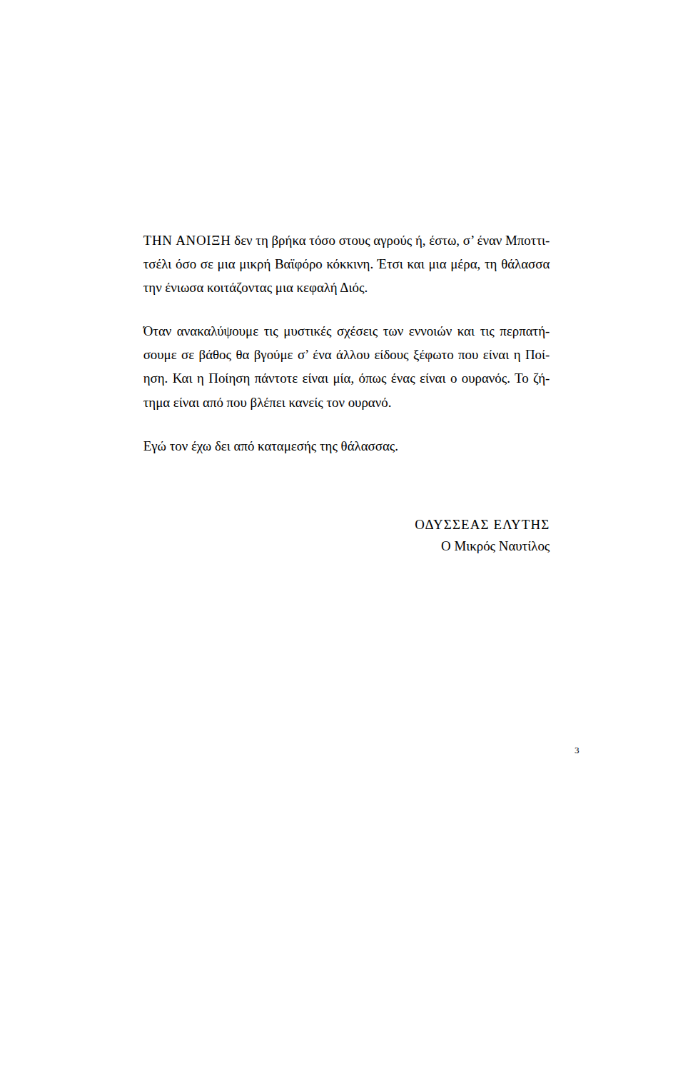ΤΗΝ ΑΝΟΙΞΗ δεν τη βρήκα τόσο στους αγρούς ή, έστω, σ’ έναν Μποττιτσέλι όσο σε μια μικρή Βαϊφόρο κόκκινη. Έτσι και μια μέρα, τη θάλασσα την ένιωσα κοιτάζοντας μια κεφαλή Διός.
Όταν ανακαλύψουμε τις μυστικές σχέσεις των εννοιών και τις περπατήσουμε σε βάθος θα βγούμε σ’ ένα άλλου είδους ξέφωτο που είναι η Ποίηση. Και η Ποίηση πάντοτε είναι μία, όπως ένας είναι ο ουρανός. Το ζήτημα είναι από που βλέπει κανείς τον ουρανό.
Εγώ τον έχω δει από καταμεσής της θάλασσας.
ΟΔΥΣΣΕΑΣ ΕΛΥΤΗΣ Ο Μικρός Ναυτίλος
3